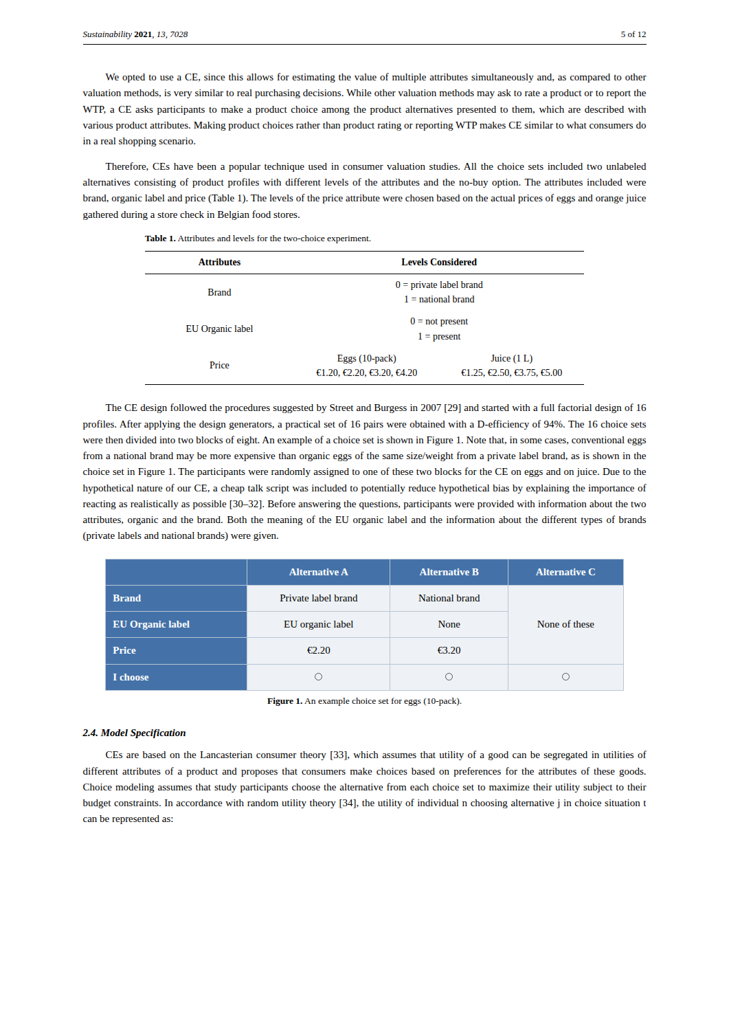Sustainability 2021, 13, 7028
5 of 12
We opted to use a CE, since this allows for estimating the value of multiple attributes simultaneously and, as compared to other valuation methods, is very similar to real purchasing decisions. While other valuation methods may ask to rate a product or to report the WTP, a CE asks participants to make a product choice among the product alternatives presented to them, which are described with various product attributes. Making product choices rather than product rating or reporting WTP makes CE similar to what consumers do in a real shopping scenario.
Therefore, CEs have been a popular technique used in consumer valuation studies. All the choice sets included two unlabeled alternatives consisting of product profiles with different levels of the attributes and the no-buy option. The attributes included were brand, organic label and price (Table 1). The levels of the price attribute were chosen based on the actual prices of eggs and orange juice gathered during a store check in Belgian food stores.
Table 1. Attributes and levels for the two-choice experiment.
| Attributes | Levels Considered |
| --- | --- |
| Brand | 0 = private label brand 1 = national brand |
| EU Organic label | 0 = not present 1 = present |
| Price | Eggs (10-pack) €1.20, €2.20, €3.20, €4.20 | Juice (1 L) €1.25, €2.50, €3.75, €5.00 |
The CE design followed the procedures suggested by Street and Burgess in 2007 [29] and started with a full factorial design of 16 profiles. After applying the design generators, a practical set of 16 pairs were obtained with a D-efficiency of 94%. The 16 choice sets were then divided into two blocks of eight. An example of a choice set is shown in Figure 1. Note that, in some cases, conventional eggs from a national brand may be more expensive than organic eggs of the same size/weight from a private label brand, as is shown in the choice set in Figure 1. The participants were randomly assigned to one of these two blocks for the CE on eggs and on juice. Due to the hypothetical nature of our CE, a cheap talk script was included to potentially reduce hypothetical bias by explaining the importance of reacting as realistically as possible [30–32]. Before answering the questions, participants were provided with information about the two attributes, organic and the brand. Both the meaning of the EU organic label and the information about the different types of brands (private labels and national brands) were given.
| | Alternative A | Alternative B | Alternative C |
| --- | --- | --- | --- |
| Brand | Private label brand | National brand | None of these |
| EU Organic label | EU organic label | None |
| Price | €2.20 | €3.20 |
| I choose | | | |
Figure 1. An example choice set for eggs (10-pack).
2.4. Model Specification
CEs are based on the Lancasterian consumer theory [33], which assumes that utility of a good can be segregated in utilities of different attributes of a product and proposes that consumers make choices based on preferences for the attributes of these goods. Choice modeling assumes that study participants choose the alternative from each choice set to maximize their utility subject to their budget constraints. In accordance with random utility theory [34], the utility of individual n choosing alternative j in choice situation t can be represented as: